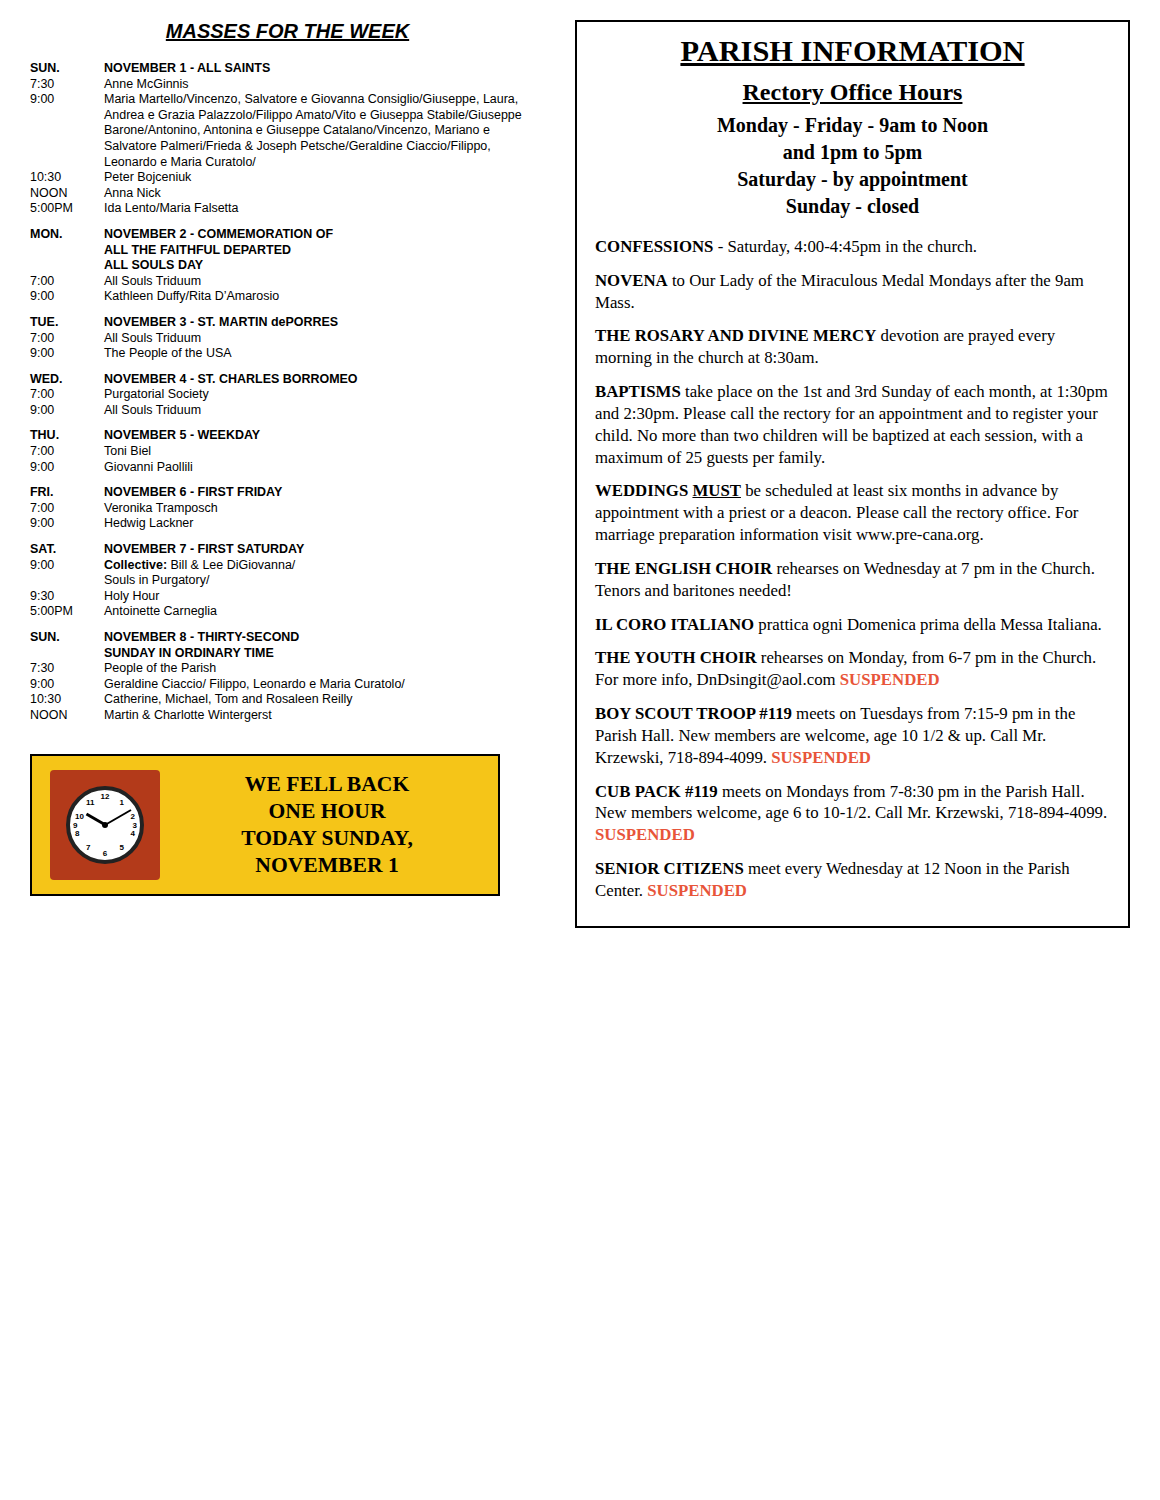MASSES FOR THE WEEK
| SUN. | NOVEMBER 1 - ALL SAINTS |
| 7:30 | Anne McGinnis |
| 9:00 | Maria Martello/Vincenzo, Salvatore e Giovanna Consiglio/Giuseppe, Laura, Andrea e Grazia Palazzolo/Filippo Amato/Vito e Giuseppa Stabile/Giuseppe Barone/Antonino, Antonina e Giuseppe Catalano/Vincenzo, Mariano e Salvatore Palmeri/Frieda & Joseph Petsche/Geraldine Ciaccio/Filippo, Leonardo e Maria Curatolo/ |
| 10:30 | Peter Bojceniuk |
| NOON | Anna Nick |
| 5:00PM | Ida Lento/Maria Falsetta |
| MON. | NOVEMBER 2 - COMMEMORATION OF ALL THE FAITHFUL DEPARTED ALL SOULS DAY |
| 7:00 | All Souls Triduum |
| 9:00 | Kathleen Duffy/Rita D’Amarosio |
| TUE. | NOVEMBER 3 - ST. MARTIN dePORRES |
| 7:00 | All Souls Triduum |
| 9:00 | The People of the USA |
| WED. | NOVEMBER 4 - ST. CHARLES BORROMEO |
| 7:00 | Purgatorial Society |
| 9:00 | All Souls Triduum |
| THU. | NOVEMBER 5 - WEEKDAY |
| 7:00 | Toni Biel |
| 9:00 | Giovanni Paollili |
| FRI. | NOVEMBER 6 - FIRST FRIDAY |
| 7:00 | Veronika Tramposch |
| 9:00 | Hedwig Lackner |
| SAT. | NOVEMBER 7 - FIRST SATURDAY |
| 9:00 | Collective: Bill & Lee DiGiovanna/ Souls in Purgatory/ |
| 9:30 | Holy Hour |
| 5:00PM | Antoinette Carneglia |
| SUN. | NOVEMBER 8 - THIRTY-SECOND SUNDAY IN ORDINARY TIME |
| 7:30 | People of the Parish |
| 9:00 | Geraldine Ciaccio/ Filippo, Leonardo e Maria Curatolo/ |
| 10:30 | Catherine, Michael, Tom and Rosaleen Reilly |
| NOON | Martin & Charlotte Wintergerst |
12 1 2 3 4 5 6 7 8 9 10 11
WE FELL BACK
ONE HOUR
TODAY SUNDAY,
NOVEMBER 1
PARISH INFORMATION
Rectory Office Hours
Monday - Friday - 9am to Noon
and 1pm to 5pm
Saturday - by appointment
Sunday - closed
CONFESSIONS - Saturday, 4:00-4:45pm in the church.
NOVENA to Our Lady of the Miraculous Medal Mondays after the 9am Mass.
THE ROSARY AND DIVINE MERCY devotion are prayed every morning in the church at 8:30am.
BAPTISMS take place on the 1st and 3rd Sunday of each month, at 1:30pm and 2:30pm. Please call the rectory for an appointment and to register your child. No more than two children will be baptized at each session, with a maximum of 25 guests per family.
WEDDINGS MUST be scheduled at least six months in advance by appointment with a priest or a deacon. Please call the rectory office. For marriage preparation information visit www.pre-cana.org.
THE ENGLISH CHOIR rehearses on Wednesday at 7 pm in the Church. Tenors and baritones needed!
IL CORO ITALIANO prattica ogni Domenica prima della Messa Italiana.
THE YOUTH CHOIR rehearses on Monday, from 6-7 pm in the Church. For more info, DnDsingit@aol.com SUSPENDED
BOY SCOUT TROOP #119 meets on Tuesdays from 7:15-9 pm in the Parish Hall. New members are welcome, age 10 1/2 & up. Call Mr. Krzewski, 718-894-4099. SUSPENDED
CUB PACK #119 meets on Mondays from 7-8:30 pm in the Parish Hall. New members welcome, age 6 to 10-1/2. Call Mr. Krzewski, 718-894-4099. SUSPENDED
SENIOR CITIZENS meet every Wednesday at 12 Noon in the Parish Center. SUSPENDED